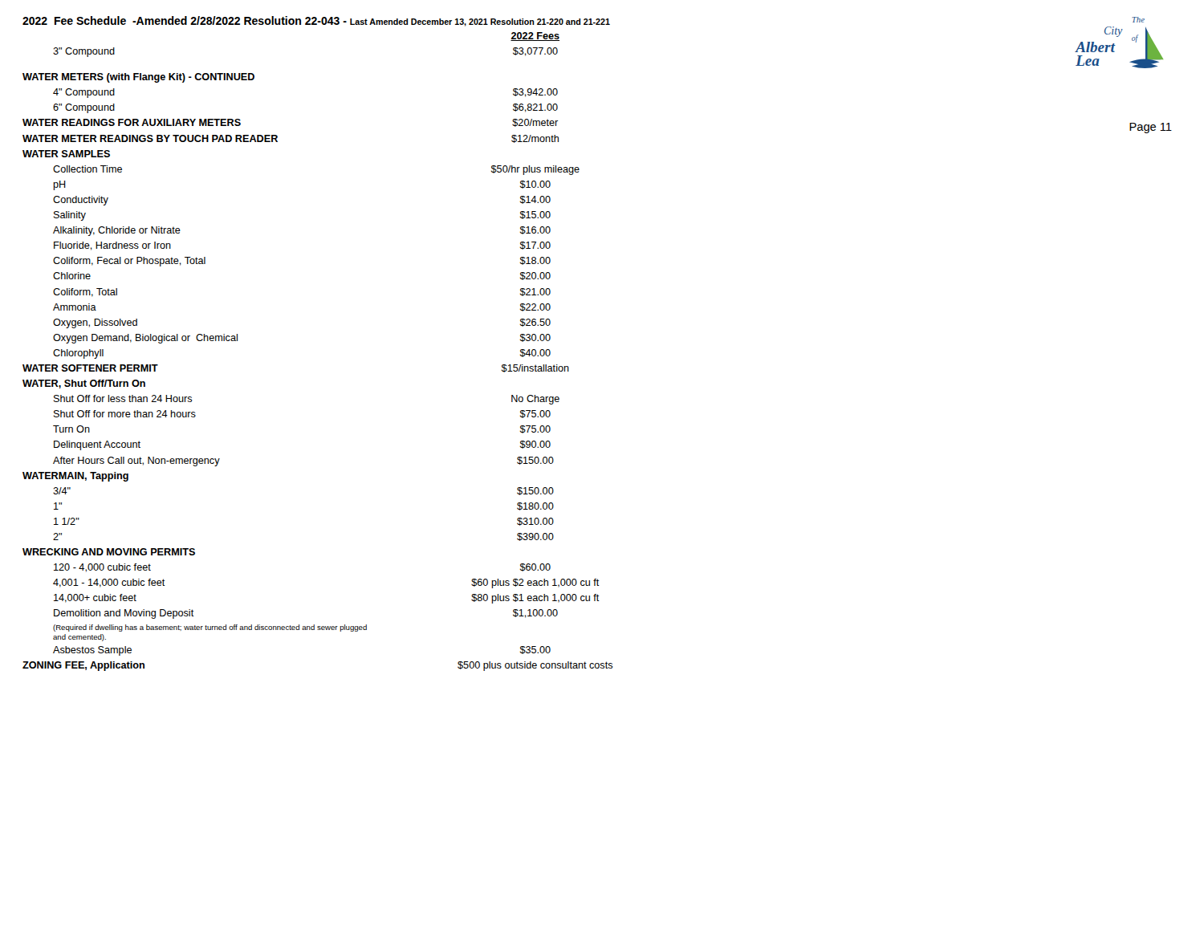The City of Albert Lea
Page 11
2022 Fee Schedule -Amended 2/28/2022 Resolution 22-043 - Last Amended December 13, 2021 Resolution 21-220 and 21-221
| | 2022 Fees |
| 3" Compound | $3,077.00 |
| WATER METERS (with Flange Kit) - CONTINUED | |
| 4" Compound | $3,942.00 |
| 6" Compound | $6,821.00 |
| WATER READINGS FOR AUXILIARY METERS | $20/meter |
| WATER METER READINGS BY TOUCH PAD READER | $12/month |
| WATER SAMPLES | |
| Collection Time | $50/hr plus mileage |
| pH | $10.00 |
| Conductivity | $14.00 |
| Salinity | $15.00 |
| Alkalinity, Chloride or Nitrate | $16.00 |
| Fluoride, Hardness or Iron | $17.00 |
| Coliform, Fecal or Phospate, Total | $18.00 |
| Chlorine | $20.00 |
| Coliform, Total | $21.00 |
| Ammonia | $22.00 |
| Oxygen, Dissolved | $26.50 |
| Oxygen Demand, Biological or Chemical | $30.00 |
| Chlorophyll | $40.00 |
| WATER SOFTENER PERMIT | $15/installation |
| WATER, Shut Off/Turn On | |
| Shut Off for less than 24 Hours | No Charge |
| Shut Off for more than 24 hours | $75.00 |
| Turn On | $75.00 |
| Delinquent Account | $90.00 |
| After Hours Call out, Non-emergency | $150.00 |
| WATERMAIN, Tapping | |
| 3/4" | $150.00 |
| 1" | $180.00 |
| 1 1/2" | $310.00 |
| 2" | $390.00 |
| WRECKING AND MOVING PERMITS | |
| 120 - 4,000 cubic feet | $60.00 |
| 4,001 - 14,000 cubic feet | $60 plus $2 each 1,000 cu ft |
| 14,000+ cubic feet | $80 plus $1 each 1,000 cu ft |
| Demolition and Moving Deposit | $1,100.00 |
| (Required if dwelling has a basement; water turned off and disconnected and sewer plugged and cemented). |
| Asbestos Sample | $35.00 |
| ZONING FEE, Application | $500 plus outside consultant costs |